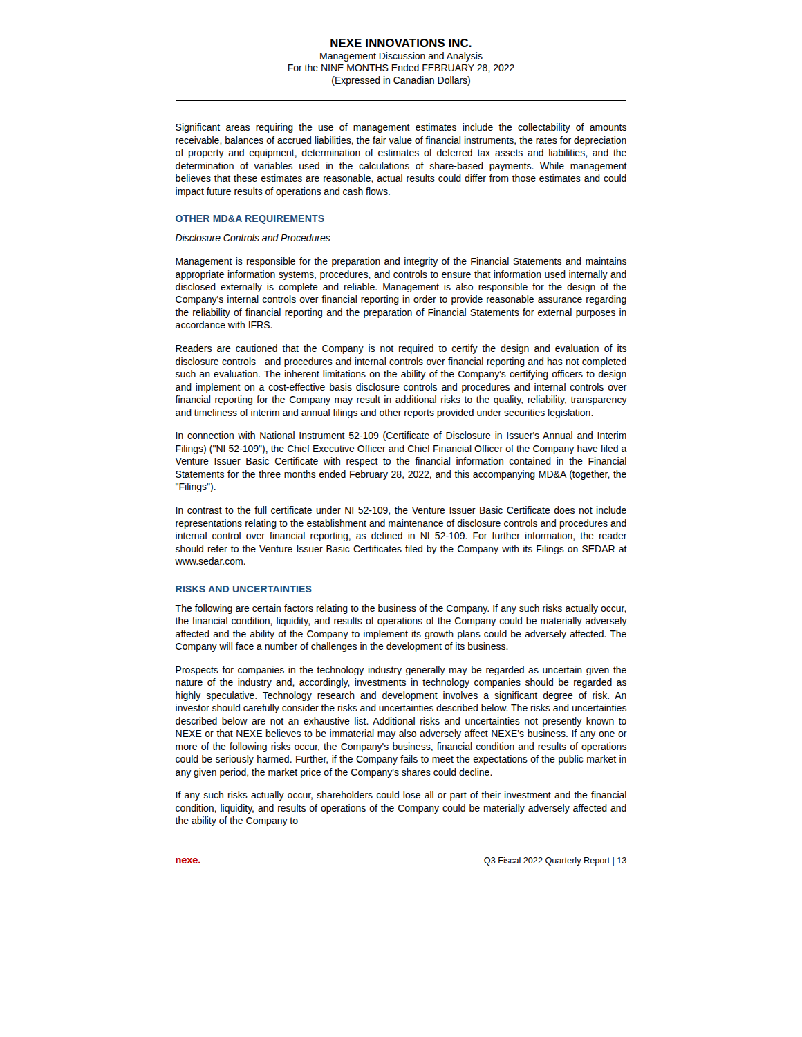NEXE INNOVATIONS INC.
Management Discussion and Analysis
For the NINE MONTHS Ended FEBRUARY 28, 2022
(Expressed in Canadian Dollars)
Significant areas requiring the use of management estimates include the collectability of amounts receivable, balances of accrued liabilities, the fair value of financial instruments, the rates for depreciation of property and equipment, determination of estimates of deferred tax assets and liabilities, and the determination of variables used in the calculations of share-based payments. While management believes that these estimates are reasonable, actual results could differ from those estimates and could impact future results of operations and cash flows.
OTHER MD&A REQUIREMENTS
Disclosure Controls and Procedures
Management is responsible for the preparation and integrity of the Financial Statements and maintains appropriate information systems, procedures, and controls to ensure that information used internally and disclosed externally is complete and reliable. Management is also responsible for the design of the Company's internal controls over financial reporting in order to provide reasonable assurance regarding the reliability of financial reporting and the preparation of Financial Statements for external purposes in accordance with IFRS.
Readers are cautioned that the Company is not required to certify the design and evaluation of its disclosure controls and procedures and internal controls over financial reporting and has not completed such an evaluation. The inherent limitations on the ability of the Company's certifying officers to design and implement on a cost-effective basis disclosure controls and procedures and internal controls over financial reporting for the Company may result in additional risks to the quality, reliability, transparency and timeliness of interim and annual filings and other reports provided under securities legislation.
In connection with National Instrument 52-109 (Certificate of Disclosure in Issuer's Annual and Interim Filings) ("NI 52-109"), the Chief Executive Officer and Chief Financial Officer of the Company have filed a Venture Issuer Basic Certificate with respect to the financial information contained in the Financial Statements for the three months ended February 28, 2022, and this accompanying MD&A (together, the "Filings").
In contrast to the full certificate under NI 52-109, the Venture Issuer Basic Certificate does not include representations relating to the establishment and maintenance of disclosure controls and procedures and internal control over financial reporting, as defined in NI 52-109. For further information, the reader should refer to the Venture Issuer Basic Certificates filed by the Company with its Filings on SEDAR at www.sedar.com.
RISKS AND UNCERTAINTIES
The following are certain factors relating to the business of the Company. If any such risks actually occur, the financial condition, liquidity, and results of operations of the Company could be materially adversely affected and the ability of the Company to implement its growth plans could be adversely affected. The Company will face a number of challenges in the development of its business.
Prospects for companies in the technology industry generally may be regarded as uncertain given the nature of the industry and, accordingly, investments in technology companies should be regarded as highly speculative. Technology research and development involves a significant degree of risk. An investor should carefully consider the risks and uncertainties described below. The risks and uncertainties described below are not an exhaustive list. Additional risks and uncertainties not presently known to NEXE or that NEXE believes to be immaterial may also adversely affect NEXE's business. If any one or more of the following risks occur, the Company's business, financial condition and results of operations could be seriously harmed. Further, if the Company fails to meet the expectations of the public market in any given period, the market price of the Company's shares could decline.
If any such risks actually occur, shareholders could lose all or part of their investment and the financial condition, liquidity, and results of operations of the Company could be materially adversely affected and the ability of the Company to
nexe.
Q3 Fiscal 2022 Quarterly Report | 13